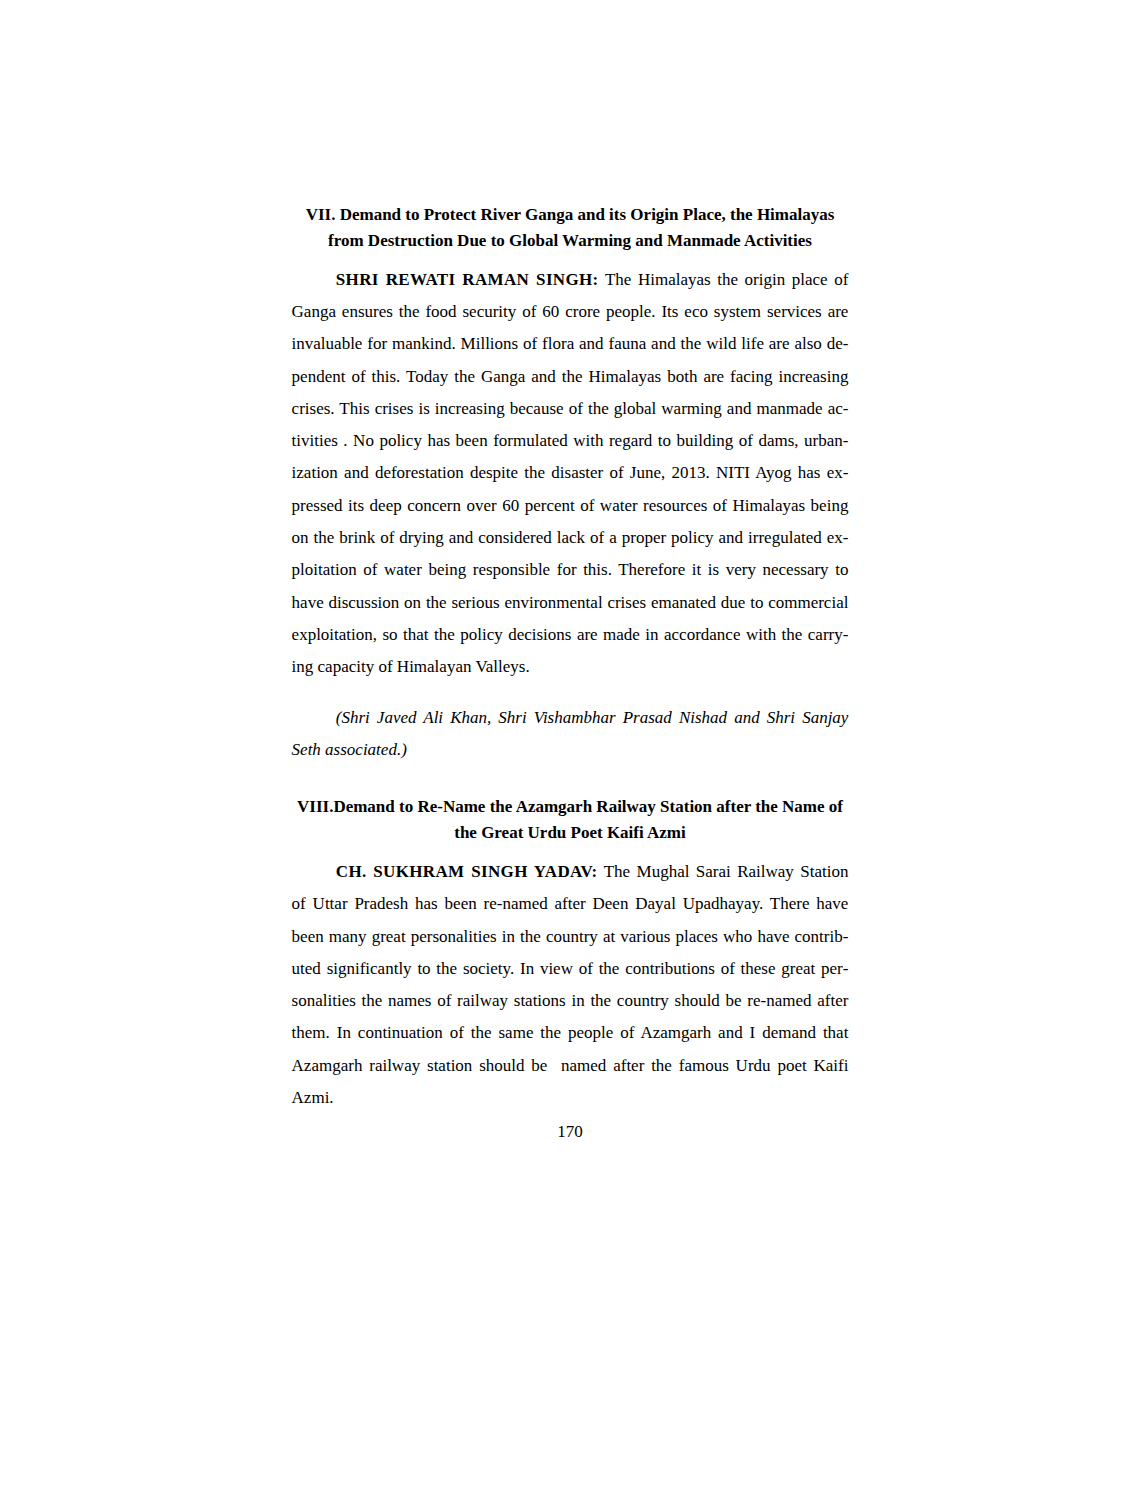VII. Demand to Protect River Ganga and its Origin Place, the Himalayas from Destruction Due to Global Warming and Manmade Activities
SHRI REWATI RAMAN SINGH: The Himalayas the origin place of Ganga ensures the food security of 60 crore people. Its eco system services are invaluable for mankind. Millions of flora and fauna and the wild life are also dependent of this. Today the Ganga and the Himalayas both are facing increasing crises. This crises is increasing because of the global warming and manmade activities . No policy has been formulated with regard to building of dams, urbanization and deforestation despite the disaster of June, 2013. NITI Ayog has expressed its deep concern over 60 percent of water resources of Himalayas being on the brink of drying and considered lack of a proper policy and irregulated exploitation of water being responsible for this. Therefore it is very necessary to have discussion on the serious environmental crises emanated due to commercial exploitation, so that the policy decisions are made in accordance with the carrying capacity of Himalayan Valleys.
(Shri Javed Ali Khan, Shri Vishambhar Prasad Nishad and Shri Sanjay Seth associated.)
VIII.Demand to Re-Name the Azamgarh Railway Station after the Name of the Great Urdu Poet Kaifi Azmi
CH. SUKHRAM SINGH YADAV: The Mughal Sarai Railway Station of Uttar Pradesh has been re-named after Deen Dayal Upadhayay. There have been many great personalities in the country at various places who have contributed significantly to the society. In view of the contributions of these great personalities the names of railway stations in the country should be re-named after them. In continuation of the same the people of Azamgarh and I demand that Azamgarh railway station should be named after the famous Urdu poet Kaifi Azmi.
170